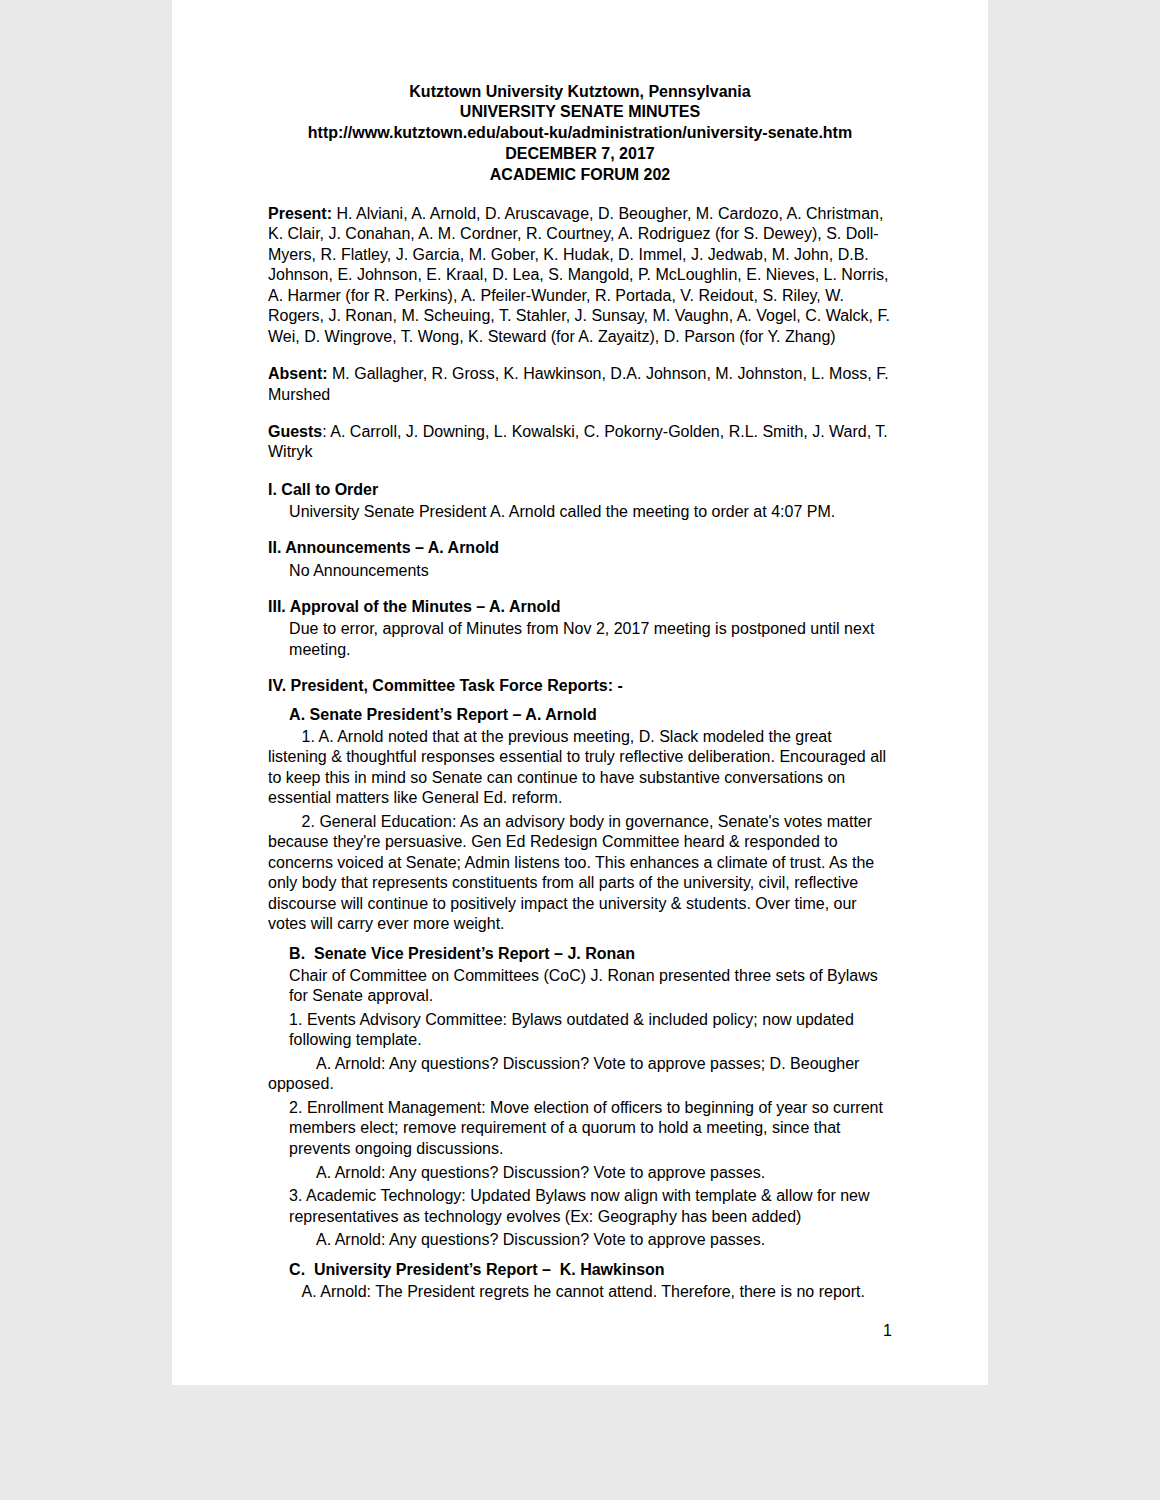Kutztown University Kutztown, Pennsylvania
UNIVERSITY SENATE MINUTES
http://www.kutztown.edu/about-ku/administration/university-senate.htm
DECEMBER 7, 2017
ACADEMIC FORUM 202
Present: H. Alviani, A. Arnold, D. Aruscavage, D. Beougher, M. Cardozo, A. Christman, K. Clair, J. Conahan, A. M. Cordner, R. Courtney, A. Rodriguez (for S. Dewey), S. Doll-Myers, R. Flatley, J. Garcia, M. Gober, K. Hudak, D. Immel, J. Jedwab, M. John, D.B. Johnson, E. Johnson, E. Kraal, D. Lea, S. Mangold, P. McLoughlin, E. Nieves, L. Norris, A. Harmer (for R. Perkins), A. Pfeiler-Wunder, R. Portada, V. Reidout, S. Riley, W. Rogers, J. Ronan, M. Scheuing, T. Stahler, J. Sunsay, M. Vaughn, A. Vogel, C. Walck, F. Wei, D. Wingrove, T. Wong, K. Steward (for A. Zayaitz), D. Parson (for Y. Zhang)
Absent: M. Gallagher, R. Gross, K. Hawkinson, D.A. Johnson, M. Johnston, L. Moss, F. Murshed
Guests: A. Carroll, J. Downing, L. Kowalski, C. Pokorny-Golden, R.L. Smith, J. Ward, T. Witryk
I. Call to Order
University Senate President A. Arnold called the meeting to order at 4:07 PM.
II. Announcements – A. Arnold
No Announcements
III. Approval of the Minutes – A. Arnold
Due to error, approval of Minutes from Nov 2, 2017 meeting is postponed until next meeting.
IV. President, Committee Task Force Reports: -
A. Senate President’s Report – A. Arnold
1. A. Arnold noted that at the previous meeting, D. Slack modeled the great listening & thoughtful responses essential to truly reflective deliberation. Encouraged all to keep this in mind so Senate can continue to have substantive conversations on essential matters like General Ed. reform.
2. General Education: As an advisory body in governance, Senate's votes matter because they're persuasive. Gen Ed Redesign Committee heard & responded to concerns voiced at Senate; Admin listens too. This enhances a climate of trust. As the only body that represents constituents from all parts of the university, civil, reflective discourse will continue to positively impact the university & students. Over time, our votes will carry ever more weight.
B. Senate Vice President’s Report – J. Ronan
Chair of Committee on Committees (CoC) J. Ronan presented three sets of Bylaws for Senate approval.
1. Events Advisory Committee: Bylaws outdated & included policy; now updated following template.
A. Arnold: Any questions? Discussion? Vote to approve passes; D. Beougher opposed.
2. Enrollment Management: Move election of officers to beginning of year so current members elect; remove requirement of a quorum to hold a meeting, since that prevents ongoing discussions.
A. Arnold: Any questions? Discussion? Vote to approve passes.
3. Academic Technology: Updated Bylaws now align with template & allow for new representatives as technology evolves (Ex: Geography has been added)
A. Arnold: Any questions? Discussion? Vote to approve passes.
C. University President’s Report – K. Hawkinson
A. Arnold: The President regrets he cannot attend. Therefore, there is no report.
1